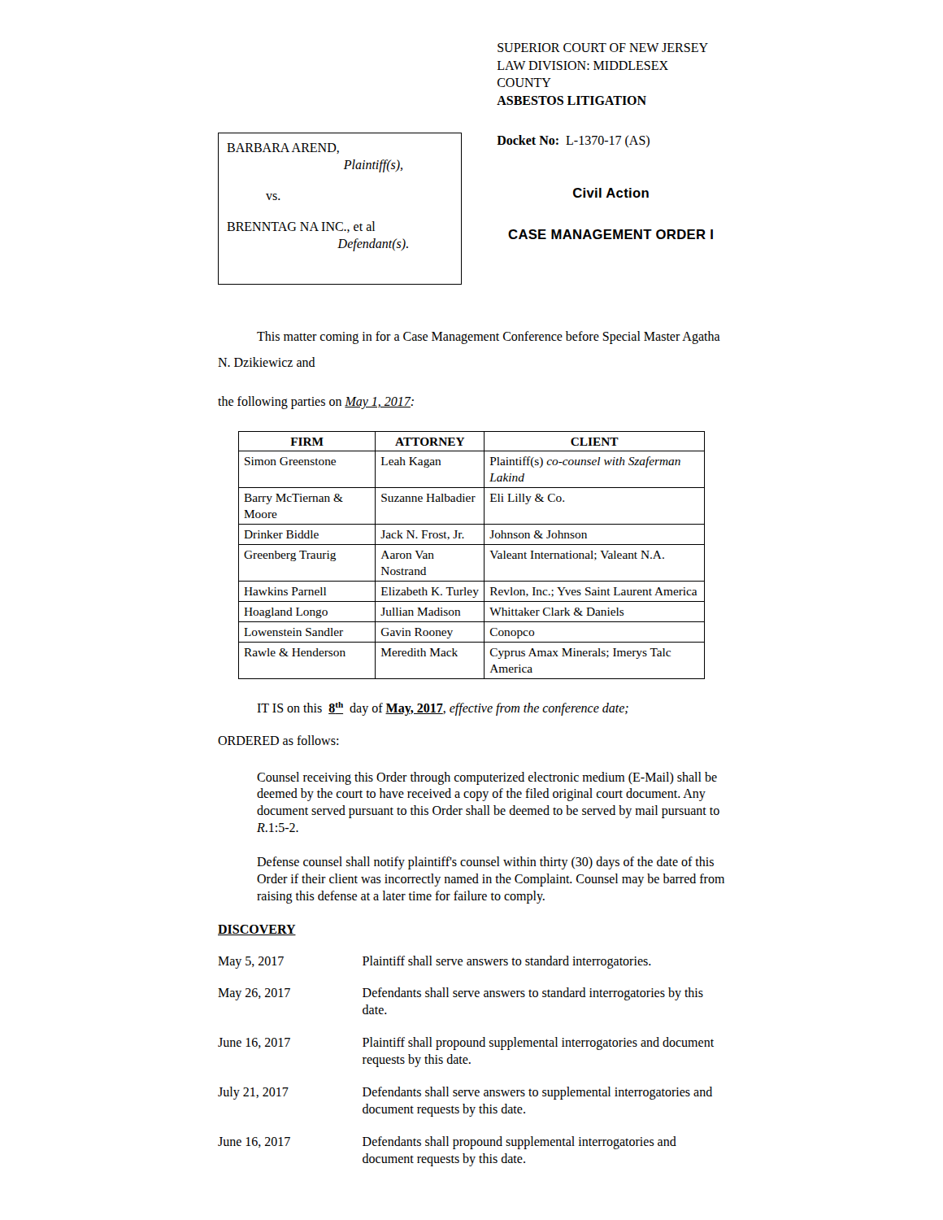SUPERIOR COURT OF NEW JERSEY
LAW DIVISION: MIDDLESEX COUNTY
ASBESTOS LITIGATION
BARBARA AREND,
Plaintiff(s),
vs.
BRENNTAG NA INC., et al
Defendant(s).
Docket No: L-1370-17 (AS)
Civil Action
CASE MANAGEMENT ORDER I
This matter coming in for a Case Management Conference before Special Master Agatha N. Dzikiewicz and
the following parties on May 1, 2017:
| FIRM | ATTORNEY | CLIENT |
| --- | --- | --- |
| Simon Greenstone | Leah Kagan | Plaintiff(s) co-counsel with Szaferman Lakind |
| Barry McTiernan & Moore | Suzanne Halbadier | Eli Lilly & Co. |
| Drinker Biddle | Jack N. Frost, Jr. | Johnson & Johnson |
| Greenberg Traurig | Aaron Van Nostrand | Valeant International; Valeant N.A. |
| Hawkins Parnell | Elizabeth K. Turley | Revlon, Inc.; Yves Saint Laurent America |
| Hoagland Longo | Jullian Madison | Whittaker Clark & Daniels |
| Lowenstein Sandler | Gavin Rooney | Conopco |
| Rawle & Henderson | Meredith Mack | Cyprus Amax Minerals; Imerys Talc America |
IT IS on this 8th day of May, 2017, effective from the conference date;
ORDERED as follows:
Counsel receiving this Order through computerized electronic medium (E-Mail) shall be deemed by the court to have received a copy of the filed original court document. Any document served pursuant to this Order shall be deemed to be served by mail pursuant to R.1:5-2.
Defense counsel shall notify plaintiff's counsel within thirty (30) days of the date of this Order if their client was incorrectly named in the Complaint. Counsel may be barred from raising this defense at a later time for failure to comply.
DISCOVERY
May 5, 2017
Plaintiff shall serve answers to standard interrogatories.
May 26, 2017
Defendants shall serve answers to standard interrogatories by this date.
June 16, 2017
Plaintiff shall propound supplemental interrogatories and document requests by this date.
July 21, 2017
Defendants shall serve answers to supplemental interrogatories and document requests by this date.
June 16, 2017
Defendants shall propound supplemental interrogatories and document requests by this date.